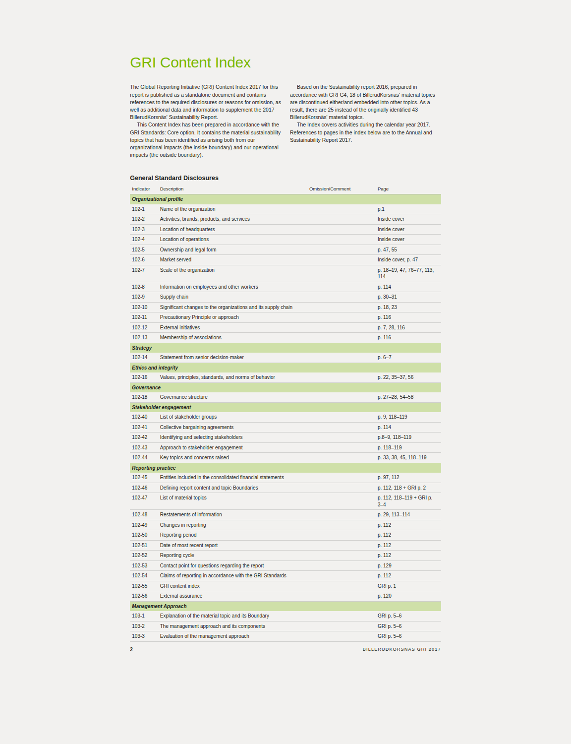GRI Content Index
The Global Reporting Initiative (GRI) Content Index 2017 for this report is published as a standalone document and contains references to the required disclosures or reasons for omission, as well as additional data and information to supplement the 2017 BillerudKorsnäs' Sustainability Report.
This Content Index has been prepared in accordance with the GRI Standards: Core option. It contains the material sustainability topics that has been identified as arising both from our organizational impacts (the inside boundary) and our operational impacts (the outside boundary).
Based on the Sustainability report 2016, prepared in accordance with GRI G4, 18 of BillerudKorsnäs' material topics are discontinued either/and embedded into other topics. As a result, there are 25 instead of the originally identified 43 BillerudKorsnäs' material topics.
The Index covers activities during the calendar year 2017. References to pages in the index below are to the Annual and Sustainability Report 2017.
General Standard Disclosures
| Indicator | Description | Omission/Comment | Page |
| --- | --- | --- | --- |
| Organizational profile |
| 102-1 | Name of the organization | | p.1 |
| 102-2 | Activities, brands, products, and services | | Inside cover |
| 102-3 | Location of headquarters | | Inside cover |
| 102-4 | Location of operations | | Inside cover |
| 102-5 | Ownership and legal form | | p. 47, 55 |
| 102-6 | Market served | | Inside cover, p. 47 |
| 102-7 | Scale of the organization | | p. 18–19, 47, 76–77, 113, 114 |
| 102-8 | Information on employees and other workers | | p. 114 |
| 102-9 | Supply chain | | p. 30–31 |
| 102-10 | Significant changes to the organizations and its supply chain | | p. 18, 23 |
| 102-11 | Precautionary Principle or approach | | p. 116 |
| 102-12 | External initiatives | | p. 7, 28, 116 |
| 102-13 | Membership of associations | | p. 116 |
| Strategy |
| 102-14 | Statement from senior decision-maker | | p. 6–7 |
| Ethics and integrity |
| 102-16 | Values, principles, standards, and norms of behavior | | p. 22, 35–37, 56 |
| Governance |
| 102-18 | Governance structure | | p. 27–28, 54–58 |
| Stakeholder engagement |
| 102-40 | List of stakeholder groups | | p. 9, 118–119 |
| 102-41 | Collective bargaining agreements | | p. 114 |
| 102-42 | Identifying and selecting stakeholders | | p.8–9, 118–119 |
| 102-43 | Approach to stakeholder engagement | | p. 118–119 |
| 102-44 | Key topics and concerns raised | | p. 33, 38, 45, 118–119 |
| Reporting practice |
| 102-45 | Entities included in the consolidated financial statements | | p. 97, 112 |
| 102-46 | Defining report content and topic Boundaries | | p. 112, 118 + GRI p. 2 |
| 102-47 | List of material topics | | p. 112, 118–119 + GRI p. 3–4 |
| 102-48 | Restatements of information | | p. 29, 113–114 |
| 102-49 | Changes in reporting | | p. 112 |
| 102-50 | Reporting period | | p. 112 |
| 102-51 | Date of most recent report | | p. 112 |
| 102-52 | Reporting cycle | | p. 112 |
| 102-53 | Contact point for questions regarding the report | | p. 129 |
| 102-54 | Claims of reporting in accordance with the GRI Standards | | p. 112 |
| 102-55 | GRI content index | | GRI p. 1 |
| 102-56 | External assurance | | p. 120 |
| Management Approach |
| 103-1 | Explanation of the material topic and its Boundary | | GRI p. 5–6 |
| 103-2 | The management approach and its components | | GRI p. 5–6 |
| 103-3 | Evaluation of the management approach | | GRI p. 5–6 |
2 BILLERUDKORSNÄS GRI 2017